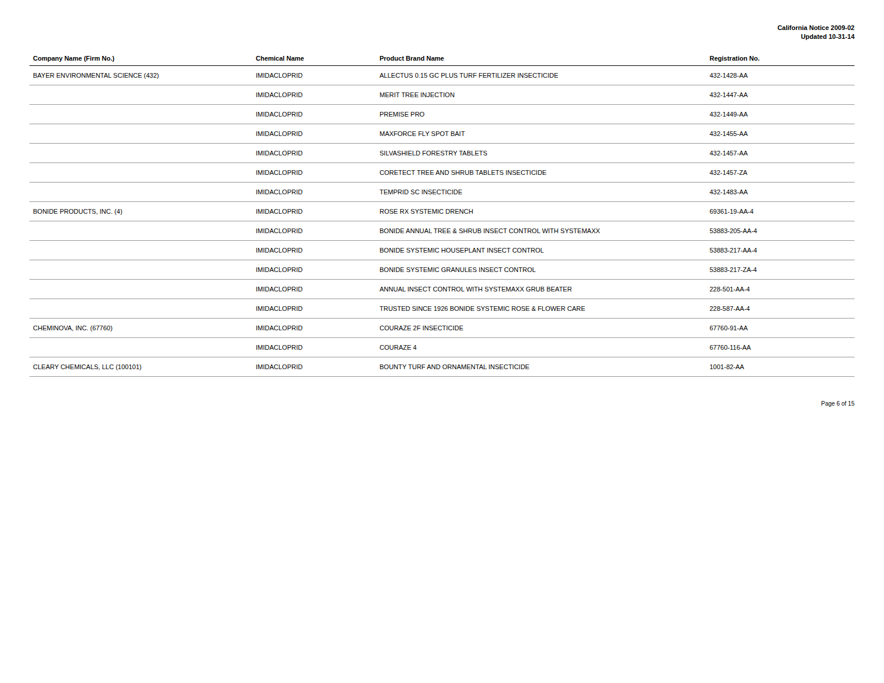California Notice 2009-02
Updated 10-31-14
| Company Name (Firm No.) | Chemical Name | Product Brand Name | Registration No. |
| --- | --- | --- | --- |
| BAYER ENVIRONMENTAL SCIENCE (432) | IMIDACLOPRID | ALLECTUS 0.15 GC PLUS TURF FERTILIZER INSECTICIDE | 432-1428-AA |
| | IMIDACLOPRID | MERIT TREE INJECTION | 432-1447-AA |
| | IMIDACLOPRID | PREMISE PRO | 432-1449-AA |
| | IMIDACLOPRID | MAXFORCE FLY SPOT BAIT | 432-1455-AA |
| | IMIDACLOPRID | SILVASHIELD FORESTRY TABLETS | 432-1457-AA |
| | IMIDACLOPRID | CORETECT TREE AND SHRUB TABLETS INSECTICIDE | 432-1457-ZA |
| | IMIDACLOPRID | TEMPRID SC INSECTICIDE | 432-1483-AA |
| BONIDE PRODUCTS, INC. (4) | IMIDACLOPRID | ROSE RX SYSTEMIC DRENCH | 69361-19-AA-4 |
| | IMIDACLOPRID | BONIDE ANNUAL TREE & SHRUB INSECT CONTROL WITH SYSTEMAXX | 53883-205-AA-4 |
| | IMIDACLOPRID | BONIDE SYSTEMIC HOUSEPLANT INSECT CONTROL | 53883-217-AA-4 |
| | IMIDACLOPRID | BONIDE SYSTEMIC GRANULES INSECT CONTROL | 53883-217-ZA-4 |
| | IMIDACLOPRID | ANNUAL INSECT CONTROL WITH SYSTEMAXX GRUB BEATER | 228-501-AA-4 |
| | IMIDACLOPRID | TRUSTED SINCE 1926 BONIDE SYSTEMIC ROSE & FLOWER CARE | 228-587-AA-4 |
| CHEMINOVA, INC. (67760) | IMIDACLOPRID | COURAZE 2F INSECTICIDE | 67760-91-AA |
| | IMIDACLOPRID | COURAZE 4 | 67760-116-AA |
| CLEARY CHEMICALS, LLC (100101) | IMIDACLOPRID | BOUNTY TURF AND ORNAMENTAL INSECTICIDE | 1001-82-AA |
Page 6 of 15